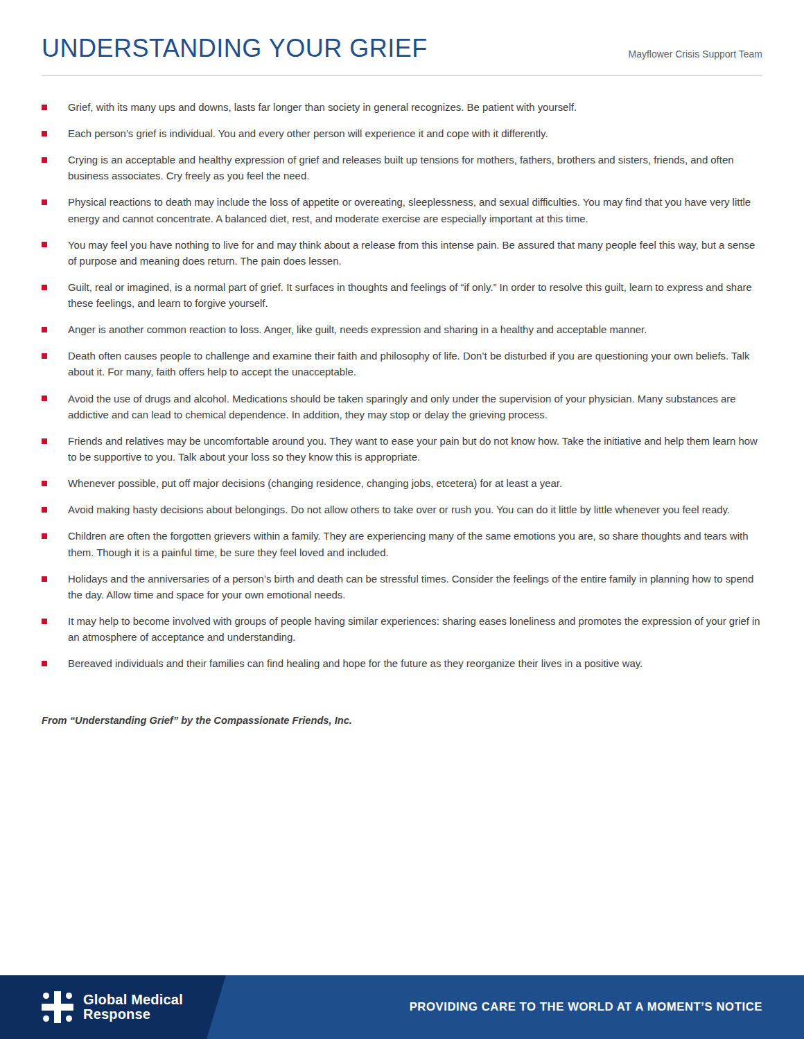Understanding Your Grief
Mayflower Crisis Support Team
Grief, with its many ups and downs, lasts far longer than society in general recognizes. Be patient with yourself.
Each person’s grief is individual. You and every other person will experience it and cope with it differently.
Crying is an acceptable and healthy expression of grief and releases built up tensions for mothers, fathers, brothers and sisters, friends, and often business associates. Cry freely as you feel the need.
Physical reactions to death may include the loss of appetite or overeating, sleeplessness, and sexual difficulties. You may find that you have very little energy and cannot concentrate. A balanced diet, rest, and moderate exercise are especially important at this time.
You may feel you have nothing to live for and may think about a release from this intense pain. Be assured that many people feel this way, but a sense of purpose and meaning does return. The pain does lessen.
Guilt, real or imagined, is a normal part of grief. It surfaces in thoughts and feelings of “if only.” In order to resolve this guilt, learn to express and share these feelings, and learn to forgive yourself.
Anger is another common reaction to loss. Anger, like guilt, needs expression and sharing in a healthy and acceptable manner.
Death often causes people to challenge and examine their faith and philosophy of life. Don’t be disturbed if you are questioning your own beliefs. Talk about it. For many, faith offers help to accept the unacceptable.
Avoid the use of drugs and alcohol. Medications should be taken sparingly and only under the supervision of your physician. Many substances are addictive and can lead to chemical dependence. In addition, they may stop or delay the grieving process.
Friends and relatives may be uncomfortable around you. They want to ease your pain but do not know how. Take the initiative and help them learn how to be supportive to you. Talk about your loss so they know this is appropriate.
Whenever possible, put off major decisions (changing residence, changing jobs, etcetera) for at least a year.
Avoid making hasty decisions about belongings. Do not allow others to take over or rush you. You can do it little by little whenever you feel ready.
Children are often the forgotten grievers within a family. They are experiencing many of the same emotions you are, so share thoughts and tears with them. Though it is a painful time, be sure they feel loved and included.
Holidays and the anniversaries of a person’s birth and death can be stressful times. Consider the feelings of the entire family in planning how to spend the day. Allow time and space for your own emotional needs.
It may help to become involved with groups of people having similar experiences: sharing eases loneliness and promotes the expression of your grief in an atmosphere of acceptance and understanding.
Bereaved individuals and their families can find healing and hope for the future as they reorganize their lives in a positive way.
From “Understanding Grief” by the Compassionate Friends, Inc.
Global Medical
Response
Providing care to the world at a moment’s notice